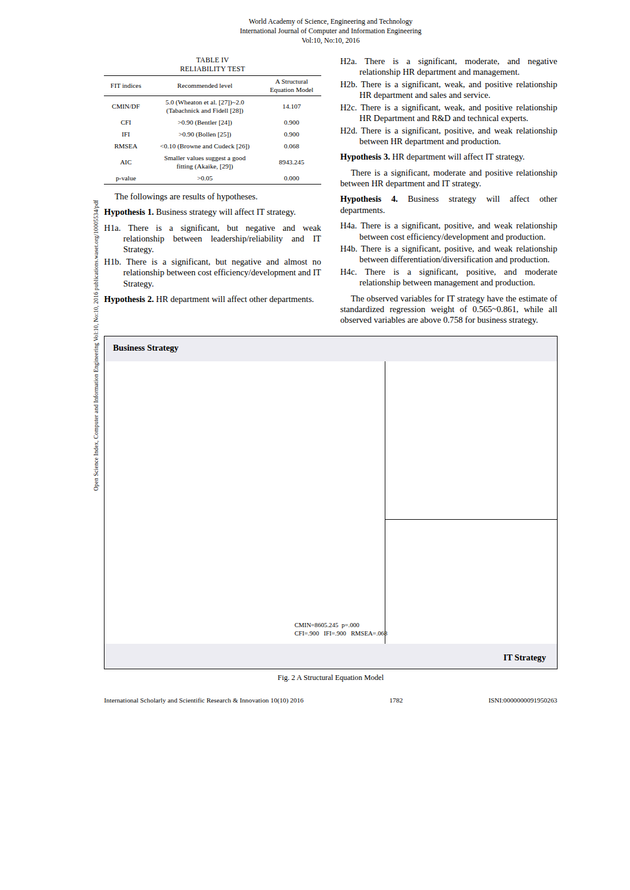Open Science Index, Computer and Information Engineering Vol:10, No:10, 2016 publications.waset.org/10005534/pdf
World Academy of Science, Engineering and Technology
International Journal of Computer and Information Engineering
Vol:10, No:10, 2016
TABLE IV R ELIABILITY T EST
| FIT indices | Recommended level | A Structural Equation Model |
| --- | --- | --- |
| CMIN/DF | 5.0 (Wheaton et al. [27])~2.0 (Tabachnick and Fidell [28]) | 14.107 |
| CFI | >0.90 (Bentler [24]) | 0.900 |
| IFI | >0.90 (Bollen [25]) | 0.900 |
| RMSEA | <0.10 (Browne and Cudeck [26]) | 0.068 |
| AIC | Smaller values suggest a good fitting (Akaike, [29]) | 8943.245 |
| p-value | >0.05 | 0.000 |
The followings are results of hypotheses.
Hypothesis 1. Business strategy will affect IT strategy.
H1a. There is a significant, but negative and weak relationship between leadership/reliability and IT Strategy.
H1b. There is a significant, but negative and almost no relationship between cost efficiency/development and IT Strategy.
Hypothesis 2. HR department will affect other departments.
H2a. There is a significant, moderate, and negative relationship HR department and management.
H2b. There is a significant, weak, and positive relationship HR department and sales and service.
H2c. There is a significant, weak, and positive relationship HR Department and R&D and technical experts.
H2d. There is a significant, positive, and weak relationship between HR department and production.
Hypothesis 3. HR department will affect IT strategy.
There is a significant, moderate and positive relationship between HR department and IT strategy.
Hypothesis 4. Business strategy will affect other departments.
H4a. There is a significant, positive, and weak relationship between cost efficiency/development and production.
H4b. There is a significant, positive, and weak relationship between differentiation/diversification and production.
H4c. There is a significant, positive, and moderate relationship between management and production.
The observed variables for IT strategy have the estimate of standardized regression weight of 0.565~0.861, while all observed variables are above 0.758 for business strategy.
Business Strategy
IT Strategy
CMIN=8605.245 p=.000
CFI=.900 IFI=.900 RMSEA=.068
Fig. 2 A Structural Equation Model
International Scholarly and Scientific Research & Innovation 10(10) 2016 1782 ISNI:0000000091950263